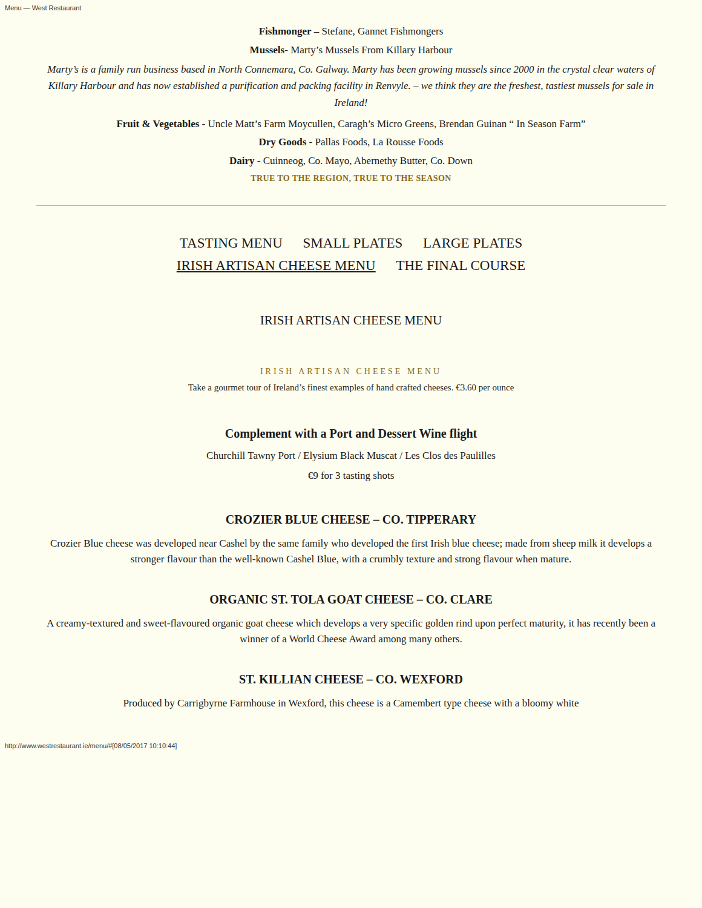Menu — West Restaurant
Fishmonger – Stefane, Gannet Fishmongers
Mussels- Marty’s Mussels From Killary Harbour
Marty’s is a family run business based in North Connemara, Co. Galway. Marty has been growing mussels since 2000 in the crystal clear waters of Killary Harbour and has now established a purification and packing facility in Renvyle. – we think they are the freshest, tastiest mussels for sale in Ireland!
Fruit & Vegetables - Uncle Matt’s Farm Moycullen, Caragh’s Micro Greens, Brendan Guinan “ In Season Farm”
Dry Goods - Pallas Foods, La Rousse Foods
Dairy - Cuinneog, Co. Mayo, Abernethy Butter, Co. Down
TRUE TO THE REGION, TRUE TO THE SEASON
TASTING MENU SMALL PLATES LARGE PLATES
IRISH ARTISAN CHEESE MENU THE FINAL COURSE
IRISH ARTISAN CHEESE MENU
IRISH ARTISAN CHEESE MENU
Take a gourmet tour of Ireland’s finest examples of hand crafted cheeses. €3.60 per ounce
Complement with a Port and Dessert Wine flight
Churchill Tawny Port / Elysium Black Muscat / Les Clos des Paulilles
€9 for 3 tasting shots
CROZIER BLUE CHEESE – CO. TIPPERARY
Crozier Blue cheese was developed near Cashel by the same family who developed the first Irish blue cheese; made from sheep milk it develops a stronger flavour than the well-known Cashel Blue, with a crumbly texture and strong flavour when mature.
ORGANIC ST. TOLA GOAT CHEESE – CO. CLARE
A creamy-textured and sweet-flavoured organic goat cheese which develops a very specific golden rind upon perfect maturity, it has recently been a winner of a World Cheese Award among many others.
ST. KILLIAN CHEESE – CO. WEXFORD
Produced by Carrigbyrne Farmhouse in Wexford, this cheese is a Camembert type cheese with a bloomy white
http://www.westrestaurant.ie/menu/#[08/05/2017 10:10:44]